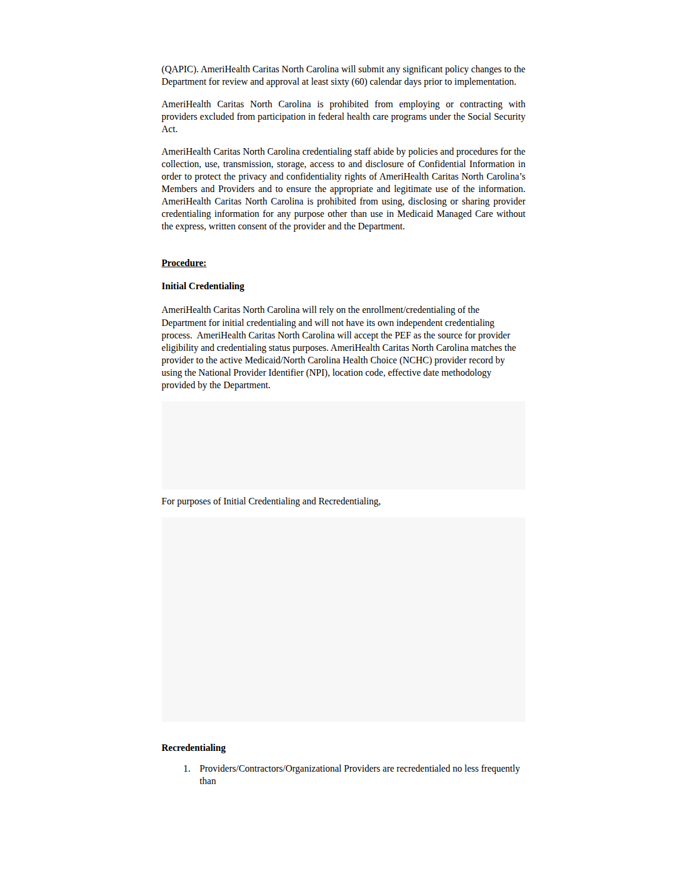(QAPIC). AmeriHealth Caritas North Carolina will submit any significant policy changes to the Department for review and approval at least sixty (60) calendar days prior to implementation.
AmeriHealth Caritas North Carolina is prohibited from employing or contracting with providers excluded from participation in federal health care programs under the Social Security Act.
AmeriHealth Caritas North Carolina credentialing staff abide by policies and procedures for the collection, use, transmission, storage, access to and disclosure of Confidential Information in order to protect the privacy and confidentiality rights of AmeriHealth Caritas North Carolina’s Members and Providers and to ensure the appropriate and legitimate use of the information. AmeriHealth Caritas North Carolina is prohibited from using, disclosing or sharing provider credentialing information for any purpose other than use in Medicaid Managed Care without the express, written consent of the provider and the Department.
Procedure:
Initial Credentialing
AmeriHealth Caritas North Carolina will rely on the enrollment/credentialing of the Department for initial credentialing and will not have its own independent credentialing process. AmeriHealth Caritas North Carolina will accept the PEF as the source for provider eligibility and credentialing status purposes. AmeriHealth Caritas North Carolina matches the provider to the active Medicaid/North Carolina Health Choice (NCHC) provider record by using the National Provider Identifier (NPI), location code, effective date methodology provided by the Department.
For purposes of Initial Credentialing and Recredentialing,
Recredentialing
Providers/Contractors/Organizational Providers are recredentialed no less frequently than